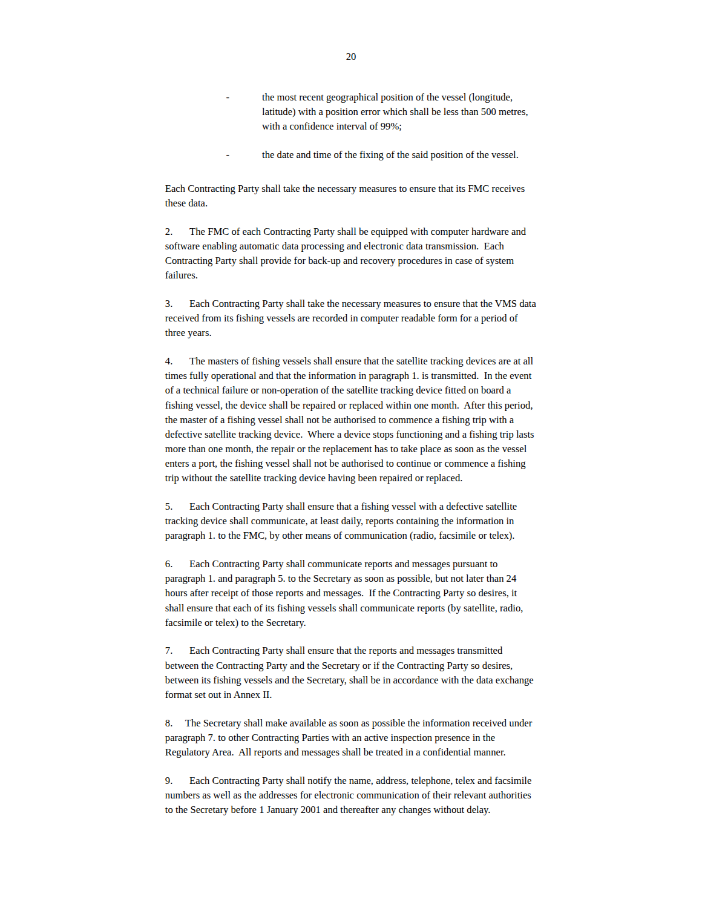20
- the most recent geographical position of the vessel (longitude, latitude) with a position error which shall be less than 500 metres, with a confidence interval of 99%;
- the date and time of the fixing of the said position of the vessel.
Each Contracting Party shall take the necessary measures to ensure that its FMC receives these data.
2. The FMC of each Contracting Party shall be equipped with computer hardware and software enabling automatic data processing and electronic data transmission. Each Contracting Party shall provide for back-up and recovery procedures in case of system failures.
3. Each Contracting Party shall take the necessary measures to ensure that the VMS data received from its fishing vessels are recorded in computer readable form for a period of three years.
4. The masters of fishing vessels shall ensure that the satellite tracking devices are at all times fully operational and that the information in paragraph 1. is transmitted. In the event of a technical failure or non-operation of the satellite tracking device fitted on board a fishing vessel, the device shall be repaired or replaced within one month. After this period, the master of a fishing vessel shall not be authorised to commence a fishing trip with a defective satellite tracking device. Where a device stops functioning and a fishing trip lasts more than one month, the repair or the replacement has to take place as soon as the vessel enters a port, the fishing vessel shall not be authorised to continue or commence a fishing trip without the satellite tracking device having been repaired or replaced.
5. Each Contracting Party shall ensure that a fishing vessel with a defective satellite tracking device shall communicate, at least daily, reports containing the information in paragraph 1. to the FMC, by other means of communication (radio, facsimile or telex).
6. Each Contracting Party shall communicate reports and messages pursuant to paragraph 1. and paragraph 5. to the Secretary as soon as possible, but not later than 24 hours after receipt of those reports and messages. If the Contracting Party so desires, it shall ensure that each of its fishing vessels shall communicate reports (by satellite, radio, facsimile or telex) to the Secretary.
7. Each Contracting Party shall ensure that the reports and messages transmitted between the Contracting Party and the Secretary or if the Contracting Party so desires, between its fishing vessels and the Secretary, shall be in accordance with the data exchange format set out in Annex II.
8. The Secretary shall make available as soon as possible the information received under paragraph 7. to other Contracting Parties with an active inspection presence in the Regulatory Area. All reports and messages shall be treated in a confidential manner.
9. Each Contracting Party shall notify the name, address, telephone, telex and facsimile numbers as well as the addresses for electronic communication of their relevant authorities to the Secretary before 1 January 2001 and thereafter any changes without delay.